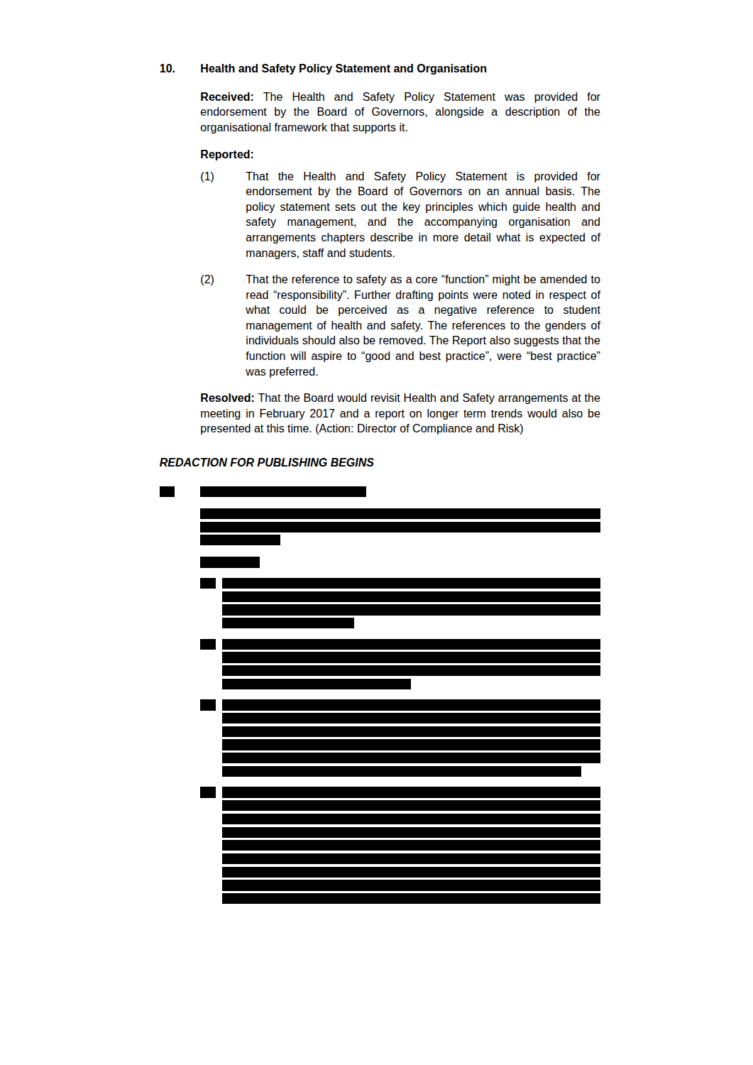10. Health and Safety Policy Statement and Organisation
Received: The Health and Safety Policy Statement was provided for endorsement by the Board of Governors, alongside a description of the organisational framework that supports it.
Reported:
(1) That the Health and Safety Policy Statement is provided for endorsement by the Board of Governors on an annual basis. The policy statement sets out the key principles which guide health and safety management, and the accompanying organisation and arrangements chapters describe in more detail what is expected of managers, staff and students.
(2) That the reference to safety as a core “function” might be amended to read “responsibility”. Further drafting points were noted in respect of what could be perceived as a negative reference to student management of health and safety. The references to the genders of individuals should also be removed. The Report also suggests that the function will aspire to “good and best practice”, were “best practice” was preferred.
Resolved: That the Board would revisit Health and Safety arrangements at the meeting in February 2017 and a report on longer term trends would also be presented at this time. (Action: Director of Compliance and Risk)
REDACTION FOR PUBLISHING BEGINS